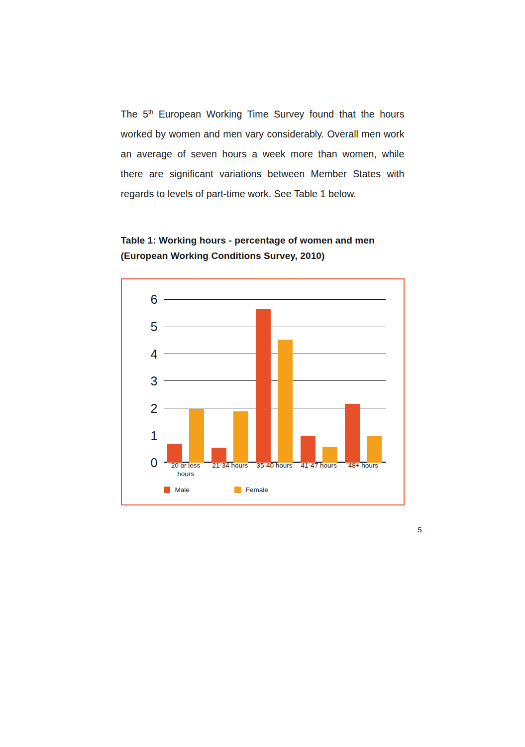The 5th European Working Time Survey found that the hours worked by women and men vary considerably. Overall men work an average of seven hours a week more than women, while there are significant variations between Member States with regards to levels of part-time work. See Table 1 below.
Table 1: Working hours - percentage of women and men (European Working Conditions Survey, 2010)
6 5 4 3 2 1 0
20 or less
hours
21-34 hours
35-40 hours
41-47 hours
48+ hours
Male
Female
5